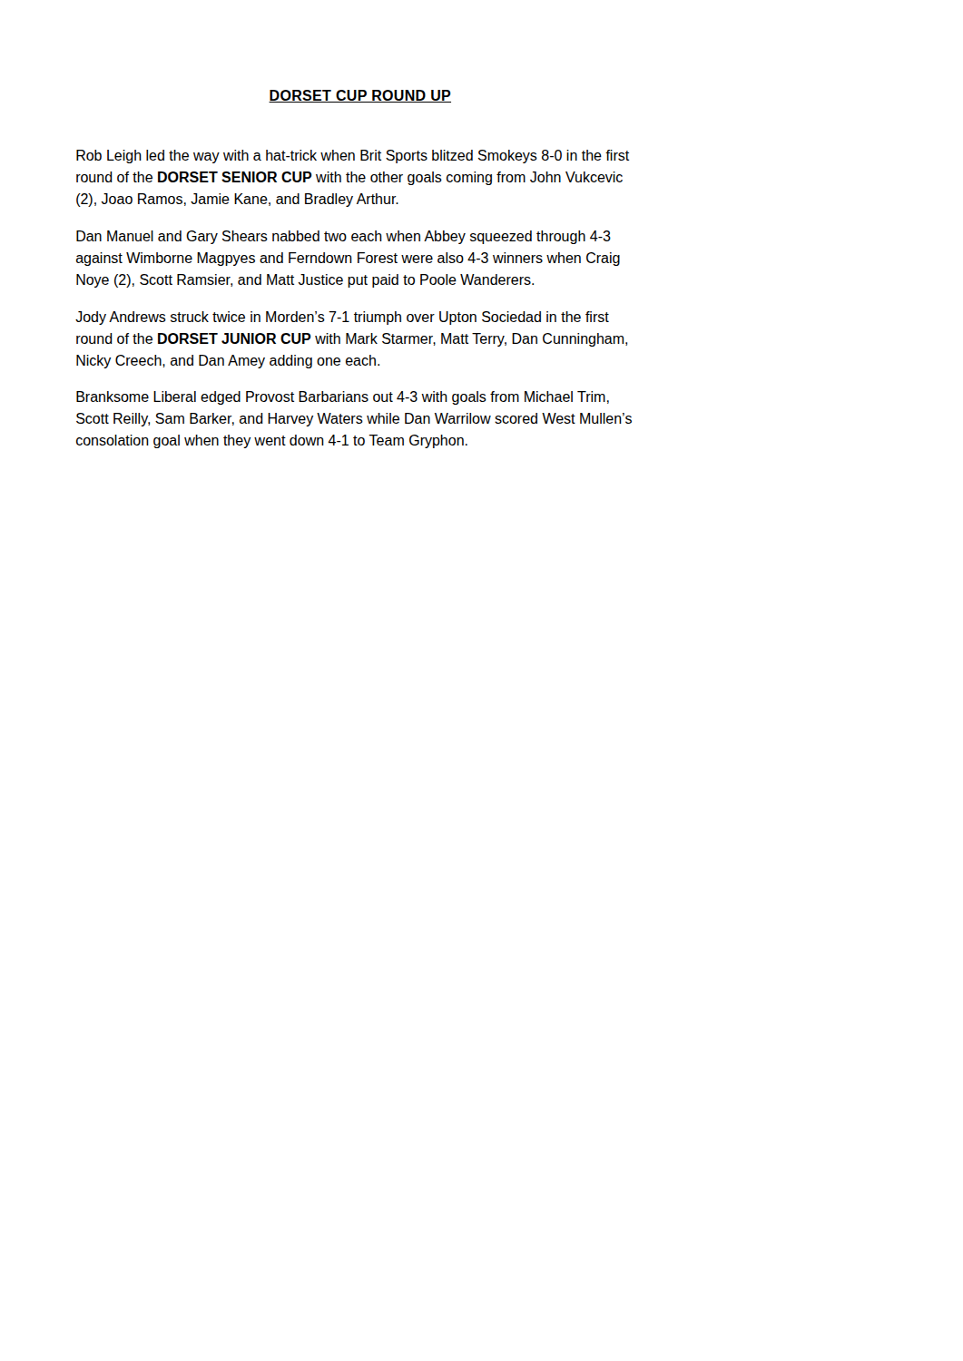DORSET CUP ROUND UP
Rob Leigh led the way with a hat-trick when Brit Sports blitzed Smokeys 8-0 in the first round of the DORSET SENIOR CUP with the other goals coming from John Vukcevic (2), Joao Ramos, Jamie Kane, and Bradley Arthur.
Dan Manuel and Gary Shears nabbed two each when Abbey squeezed through 4-3 against Wimborne Magpyes and Ferndown Forest were also 4-3 winners when Craig Noye (2), Scott Ramsier, and Matt Justice put paid to Poole Wanderers.
Jody Andrews struck twice in Morden’s 7-1 triumph over Upton Sociedad in the first round of the DORSET JUNIOR CUP with Mark Starmer, Matt Terry, Dan Cunningham, Nicky Creech, and Dan Amey adding one each.
Branksome Liberal edged Provost Barbarians out 4-3 with goals from Michael Trim, Scott Reilly, Sam Barker, and Harvey Waters while Dan Warrilow scored West Mullen’s consolation goal when they went down 4-1 to Team Gryphon.